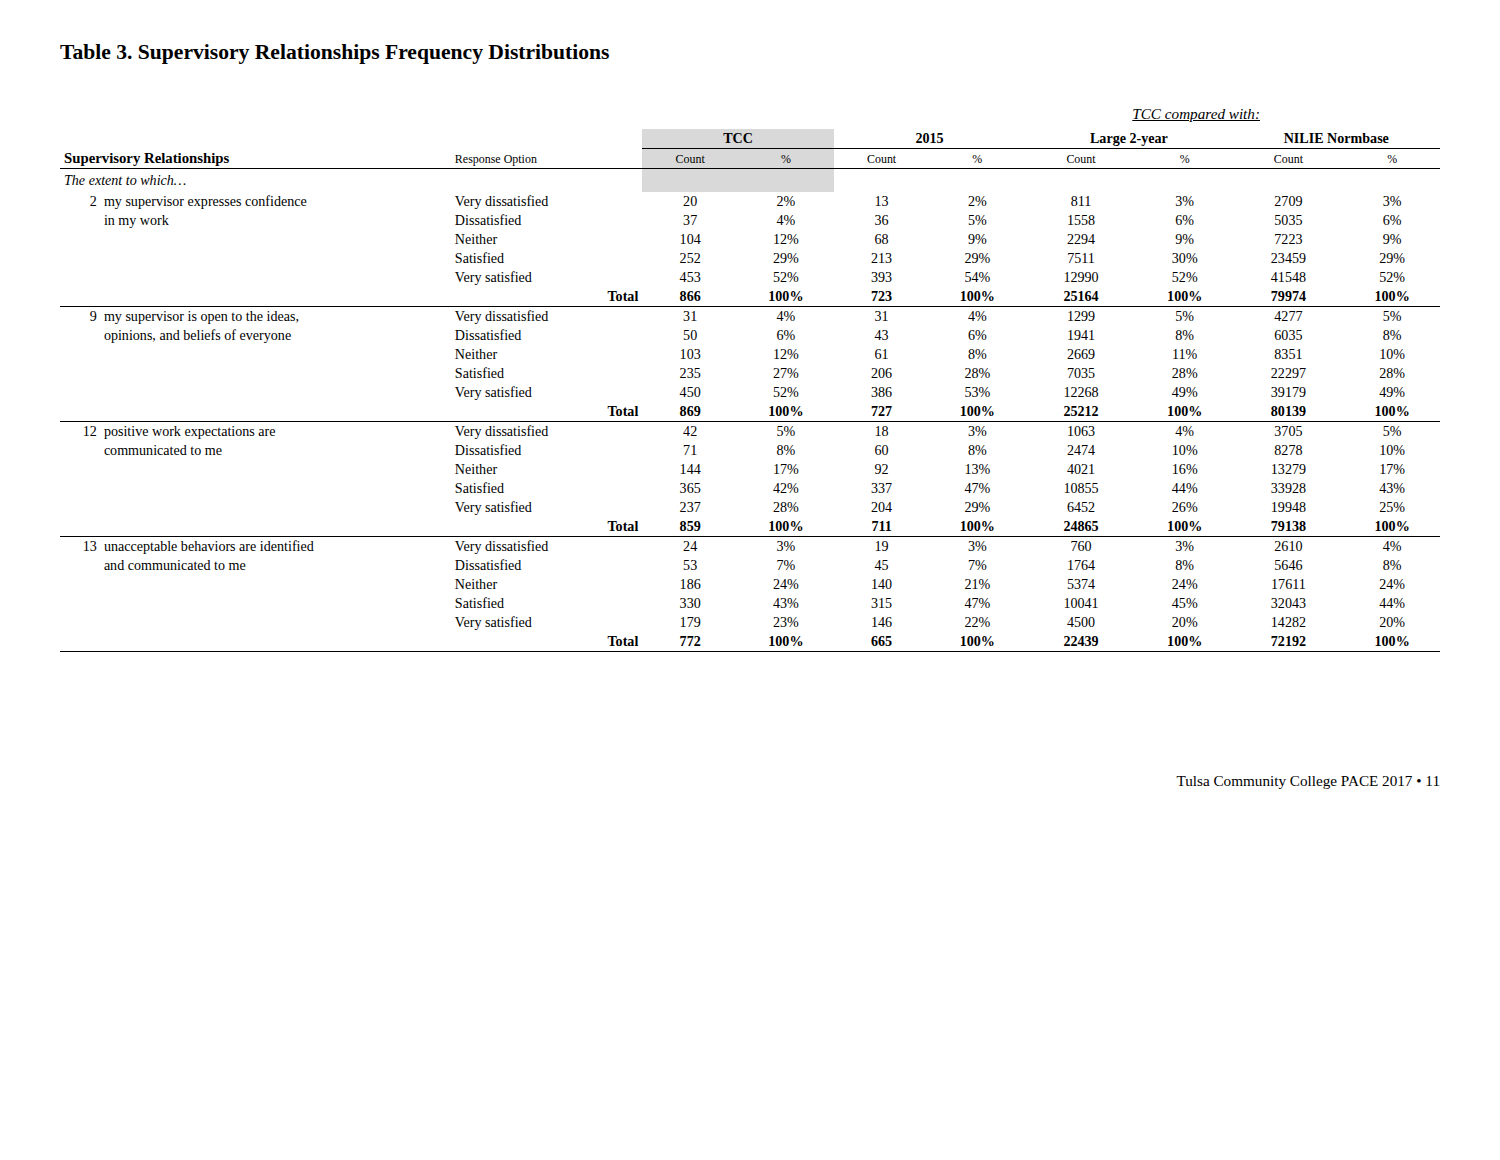Table 3. Supervisory Relationships Frequency Distributions
TCC compared with:
| | TCC | 2015 | Large 2-year | NILIE Normbase |
| --- | --- | --- | --- | --- |
| Supervisory Relationships | Response Option | Count | % | Count | % | Count | % | Count | % |
| The extent to which… | | | | |
| 2 | my supervisor expresses confidence | Very dissatisfied | 20 | 2% | 13 | 2% | 811 | 3% | 2709 | 3% |
| | in my work | Dissatisfied | 37 | 4% | 36 | 5% | 1558 | 6% | 5035 | 6% |
| | | Neither | 104 | 12% | 68 | 9% | 2294 | 9% | 7223 | 9% |
| | | Satisfied | 252 | 29% | 213 | 29% | 7511 | 30% | 23459 | 29% |
| | | Very satisfied | 453 | 52% | 393 | 54% | 12990 | 52% | 41548 | 52% |
| | | Total | 866 | 100% | 723 | 100% | 25164 | 100% | 79974 | 100% |
| 9 | my supervisor is open to the ideas, | Very dissatisfied | 31 | 4% | 31 | 4% | 1299 | 5% | 4277 | 5% |
| | opinions, and beliefs of everyone | Dissatisfied | 50 | 6% | 43 | 6% | 1941 | 8% | 6035 | 8% |
| | | Neither | 103 | 12% | 61 | 8% | 2669 | 11% | 8351 | 10% |
| | | Satisfied | 235 | 27% | 206 | 28% | 7035 | 28% | 22297 | 28% |
| | | Very satisfied | 450 | 52% | 386 | 53% | 12268 | 49% | 39179 | 49% |
| | | Total | 869 | 100% | 727 | 100% | 25212 | 100% | 80139 | 100% |
| 12 | positive work expectations are | Very dissatisfied | 42 | 5% | 18 | 3% | 1063 | 4% | 3705 | 5% |
| | communicated to me | Dissatisfied | 71 | 8% | 60 | 8% | 2474 | 10% | 8278 | 10% |
| | | Neither | 144 | 17% | 92 | 13% | 4021 | 16% | 13279 | 17% |
| | | Satisfied | 365 | 42% | 337 | 47% | 10855 | 44% | 33928 | 43% |
| | | Very satisfied | 237 | 28% | 204 | 29% | 6452 | 26% | 19948 | 25% |
| | | Total | 859 | 100% | 711 | 100% | 24865 | 100% | 79138 | 100% |
| 13 | unacceptable behaviors are identified | Very dissatisfied | 24 | 3% | 19 | 3% | 760 | 3% | 2610 | 4% |
| | and communicated to me | Dissatisfied | 53 | 7% | 45 | 7% | 1764 | 8% | 5646 | 8% |
| | | Neither | 186 | 24% | 140 | 21% | 5374 | 24% | 17611 | 24% |
| | | Satisfied | 330 | 43% | 315 | 47% | 10041 | 45% | 32043 | 44% |
| | | Very satisfied | 179 | 23% | 146 | 22% | 4500 | 20% | 14282 | 20% |
| | | Total | 772 | 100% | 665 | 100% | 22439 | 100% | 72192 | 100% |
Tulsa Community College PACE 2017 • 11